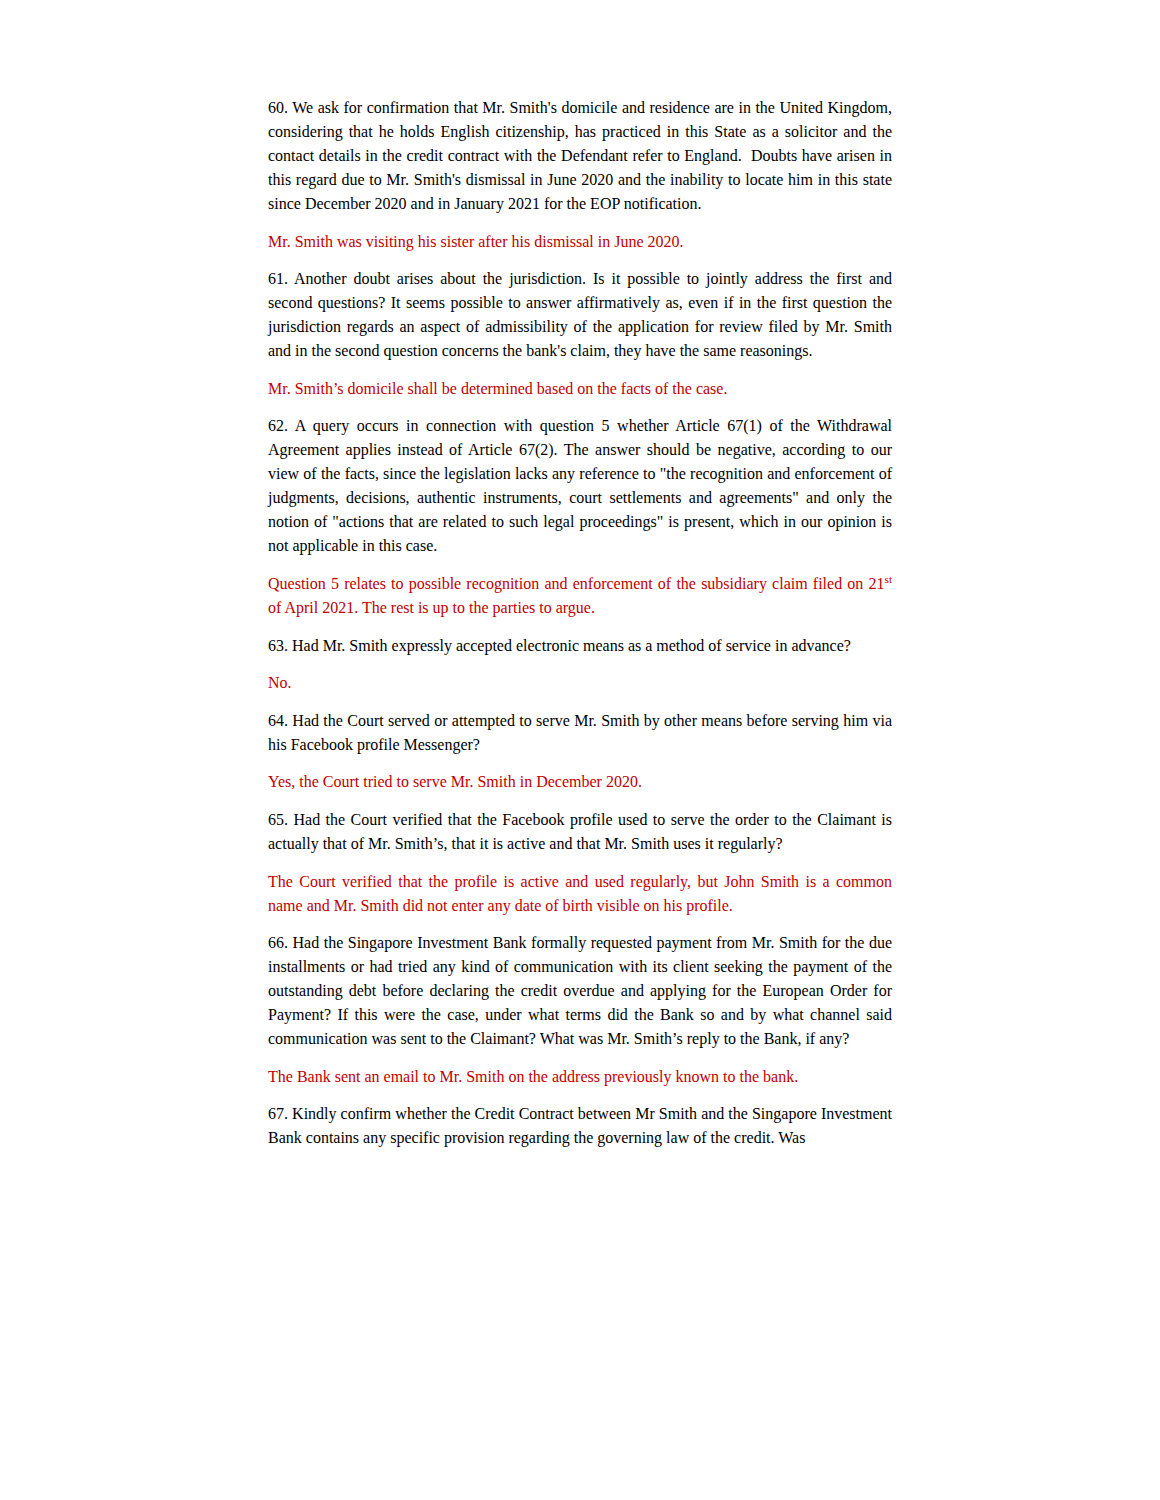60. We ask for confirmation that Mr. Smith's domicile and residence are in the United Kingdom, considering that he holds English citizenship, has practiced in this State as a solicitor and the contact details in the credit contract with the Defendant refer to England. Doubts have arisen in this regard due to Mr. Smith's dismissal in June 2020 and the inability to locate him in this state since December 2020 and in January 2021 for the EOP notification.
Mr. Smith was visiting his sister after his dismissal in June 2020.
61. Another doubt arises about the jurisdiction. Is it possible to jointly address the first and second questions? It seems possible to answer affirmatively as, even if in the first question the jurisdiction regards an aspect of admissibility of the application for review filed by Mr. Smith and in the second question concerns the bank's claim, they have the same reasonings.
Mr. Smith’s domicile shall be determined based on the facts of the case.
62. A query occurs in connection with question 5 whether Article 67(1) of the Withdrawal Agreement applies instead of Article 67(2). The answer should be negative, according to our view of the facts, since the legislation lacks any reference to "the recognition and enforcement of judgments, decisions, authentic instruments, court settlements and agreements" and only the notion of "actions that are related to such legal proceedings" is present, which in our opinion is not applicable in this case.
Question 5 relates to possible recognition and enforcement of the subsidiary claim filed on 21st of April 2021. The rest is up to the parties to argue.
63. Had Mr. Smith expressly accepted electronic means as a method of service in advance?
No.
64. Had the Court served or attempted to serve Mr. Smith by other means before serving him via his Facebook profile Messenger?
Yes, the Court tried to serve Mr. Smith in December 2020.
65. Had the Court verified that the Facebook profile used to serve the order to the Claimant is actually that of Mr. Smith’s, that it is active and that Mr. Smith uses it regularly?
The Court verified that the profile is active and used regularly, but John Smith is a common name and Mr. Smith did not enter any date of birth visible on his profile.
66. Had the Singapore Investment Bank formally requested payment from Mr. Smith for the due installments or had tried any kind of communication with its client seeking the payment of the outstanding debt before declaring the credit overdue and applying for the European Order for Payment? If this were the case, under what terms did the Bank so and by what channel said communication was sent to the Claimant? What was Mr. Smith’s reply to the Bank, if any?
The Bank sent an email to Mr. Smith on the address previously known to the bank.
67. Kindly confirm whether the Credit Contract between Mr Smith and the Singapore Investment Bank contains any specific provision regarding the governing law of the credit. Was